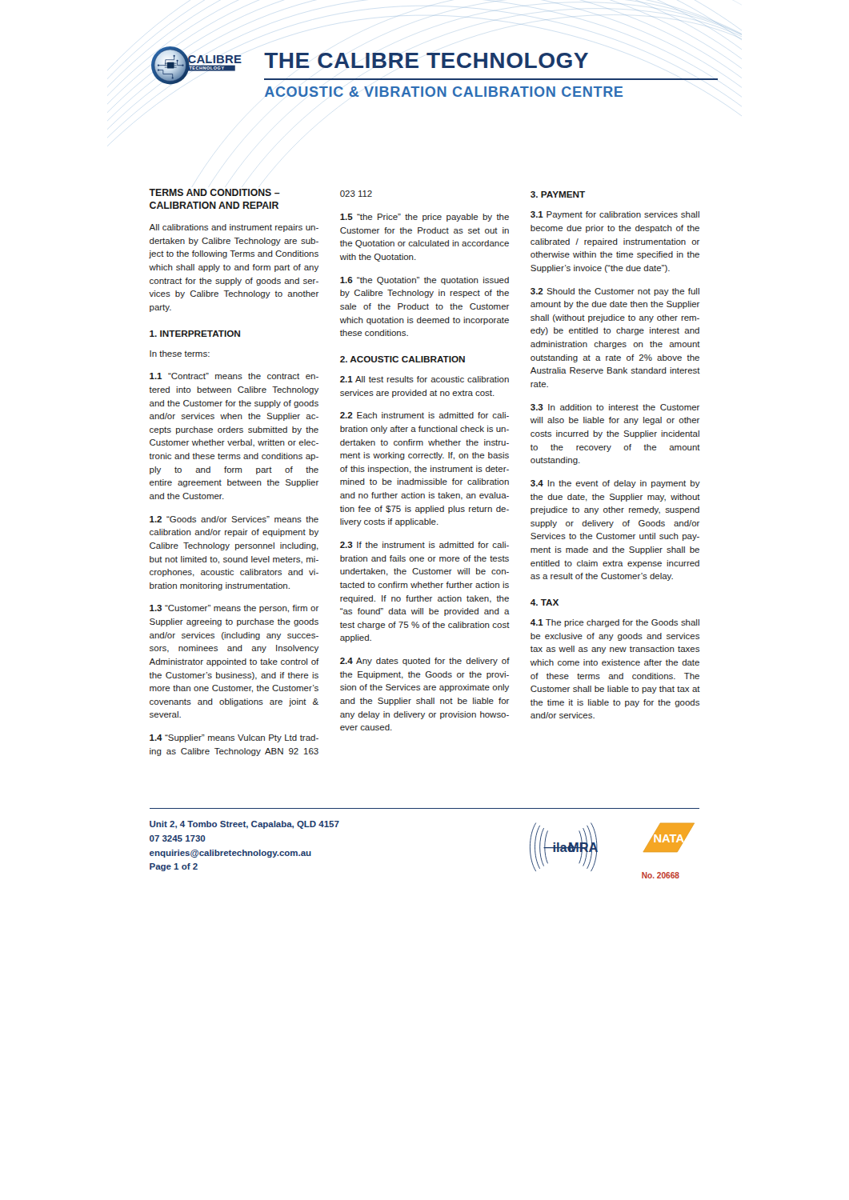CALIBRE TECHNOLOGY
The Calibre Technology
Acoustic & Vibration Calibration Centre
Terms and Conditions –
Calibration and Repair
All calibrations and instrument repairs undertaken by Calibre Technology are subject to the following Terms and Conditions which shall apply to and form part of any contract for the supply of goods and services by Calibre Technology to another party.
1. Interpretation
In these terms:
1.1 “Contract” means the contract entered into between Calibre Technology and the Customer for the supply of goods and/or services when the Supplier accepts purchase orders submitted by the Customer whether verbal, written or electronic and these terms and conditions apply to and form part of the entire agreement between the Supplier and the Customer.
1.2 “Goods and/or Services” means the calibration and/or repair of equipment by Calibre Technology personnel including, but not limited to, sound level meters, microphones, acoustic calibrators and vibration monitoring instrumentation.
1.3 “Customer” means the person, firm or Supplier agreeing to purchase the goods and/or services (including any successors, nominees and any Insolvency Administrator appointed to take control of the Customer’s business), and if there is more than one Customer, the Customer’s covenants and obligations are joint & several.
1.4 “Supplier” means Vulcan Pty Ltd trading as Calibre Technology ABN 92 163 023 112
1.5 “the Price” the price payable by the Customer for the Product as set out in the Quotation or calculated in accordance with the Quotation.
1.6 “the Quotation” the quotation issued by Calibre Technology in respect of the sale of the Product to the Customer which quotation is deemed to incorporate these conditions.
2. Acoustic Calibration
2.1 All test results for acoustic calibration services are provided at no extra cost.
2.2 Each instrument is admitted for calibration only after a functional check is undertaken to confirm whether the instrument is working correctly. If, on the basis of this inspection, the instrument is determined to be inadmissible for calibration and no further action is taken, an evaluation fee of $75 is applied plus return delivery costs if applicable.
2.3 If the instrument is admitted for calibration and fails one or more of the tests undertaken, the Customer will be contacted to confirm whether further action is required. If no further action taken, the “as found” data will be provided and a test charge of 75 % of the calibration cost applied.
2.4 Any dates quoted for the delivery of the Equipment, the Goods or the provision of the Services are approximate only and the Supplier shall not be liable for any delay in delivery or provision howsoever caused.
3. Payment
3.1 Payment for calibration services shall become due prior to the despatch of the calibrated / repaired instrumentation or otherwise within the time specified in the Supplier’s invoice (“the due date”).
3.2 Should the Customer not pay the full amount by the due date then the Supplier shall (without prejudice to any other remedy) be entitled to charge interest and administration charges on the amount outstanding at a rate of 2% above the Australia Reserve Bank standard interest rate.
3.3 In addition to interest the Customer will also be liable for any legal or other costs incurred by the Supplier incidental to the recovery of the amount outstanding.
3.4 In the event of delay in payment by the due date, the Supplier may, without prejudice to any other remedy, suspend supply or delivery of Goods and/or Services to the Customer until such payment is made and the Supplier shall be entitled to claim extra expense incurred as a result of the Customer’s delay.
4. Tax
4.1 The price charged for the Goods shall be exclusive of any goods and services tax as well as any new transaction taxes which come into existence after the date of these terms and conditions. The Customer shall be liable to pay that tax at the time it is liable to pay for the goods and/or services.
Unit 2, 4 Tombo Street, Capalaba, QLD 4157
07 3245 1730
enquiries@calibretechnology.com.au
Page 1 of 2
ilac MRA
NATA
No. 20668